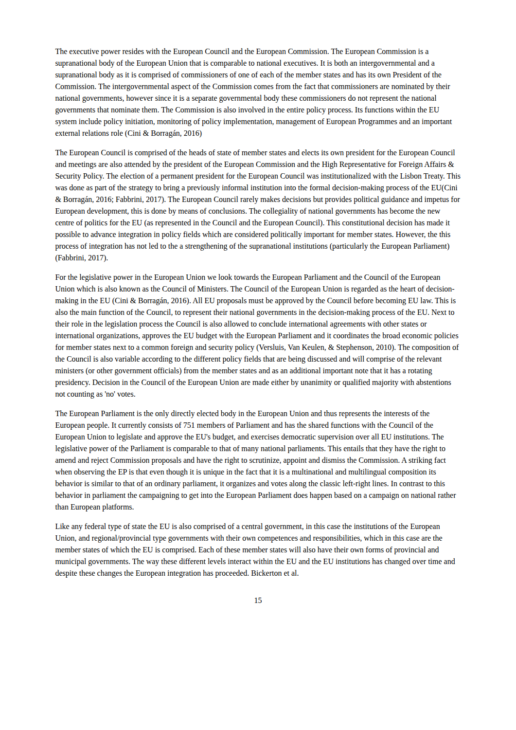The executive power resides with the European Council and the European Commission. The European Commission is a supranational body of the European Union that is comparable to national executives. It is both an intergovernmental and a supranational body as it is comprised of commissioners of one of each of the member states and has its own President of the Commission. The intergovernmental aspect of the Commission comes from the fact that commissioners are nominated by their national governments, however since it is a separate governmental body these commissioners do not represent the national governments that nominate them. The Commission is also involved in the entire policy process. Its functions within the EU system include policy initiation, monitoring of policy implementation, management of European Programmes and an important external relations role (Cini & Borragán, 2016)
The European Council is comprised of the heads of state of member states and elects its own president for the European Council and meetings are also attended by the president of the European Commission and the High Representative for Foreign Affairs & Security Policy. The election of a permanent president for the European Council was institutionalized with the Lisbon Treaty. This was done as part of the strategy to bring a previously informal institution into the formal decision-making process of the EU(Cini & Borragán, 2016; Fabbrini, 2017). The European Council rarely makes decisions but provides political guidance and impetus for European development, this is done by means of conclusions. The collegiality of national governments has become the new centre of politics for the EU (as represented in the Council and the European Council). This constitutional decision has made it possible to advance integration in policy fields which are considered politically important for member states. However, the this process of integration has not led to the a strengthening of the supranational institutions (particularly the European Parliament) (Fabbrini, 2017).
For the legislative power in the European Union we look towards the European Parliament and the Council of the European Union which is also known as the Council of Ministers. The Council of the European Union is regarded as the heart of decision-making in the EU (Cini & Borragán, 2016). All EU proposals must be approved by the Council before becoming EU law. This is also the main function of the Council, to represent their national governments in the decision-making process of the EU. Next to their role in the legislation process the Council is also allowed to conclude international agreements with other states or international organizations, approves the EU budget with the European Parliament and it coordinates the broad economic policies for member states next to a common foreign and security policy (Versluis, Van Keulen, & Stephenson, 2010). The composition of the Council is also variable according to the different policy fields that are being discussed and will comprise of the relevant ministers (or other government officials) from the member states and as an additional important note that it has a rotating presidency. Decision in the Council of the European Union are made either by unanimity or qualified majority with abstentions not counting as 'no' votes.
The European Parliament is the only directly elected body in the European Union and thus represents the interests of the European people. It currently consists of 751 members of Parliament and has the shared functions with the Council of the European Union to legislate and approve the EU's budget, and exercises democratic supervision over all EU institutions. The legislative power of the Parliament is comparable to that of many national parliaments. This entails that they have the right to amend and reject Commission proposals and have the right to scrutinize, appoint and dismiss the Commission. A striking fact when observing the EP is that even though it is unique in the fact that it is a multinational and multilingual composition its behavior is similar to that of an ordinary parliament, it organizes and votes along the classic left-right lines. In contrast to this behavior in parliament the campaigning to get into the European Parliament does happen based on a campaign on national rather than European platforms.
Like any federal type of state the EU is also comprised of a central government, in this case the institutions of the European Union, and regional/provincial type governments with their own competences and responsibilities, which in this case are the member states of which the EU is comprised. Each of these member states will also have their own forms of provincial and municipal governments. The way these different levels interact within the EU and the EU institutions has changed over time and despite these changes the European integration has proceeded. Bickerton et al.
15